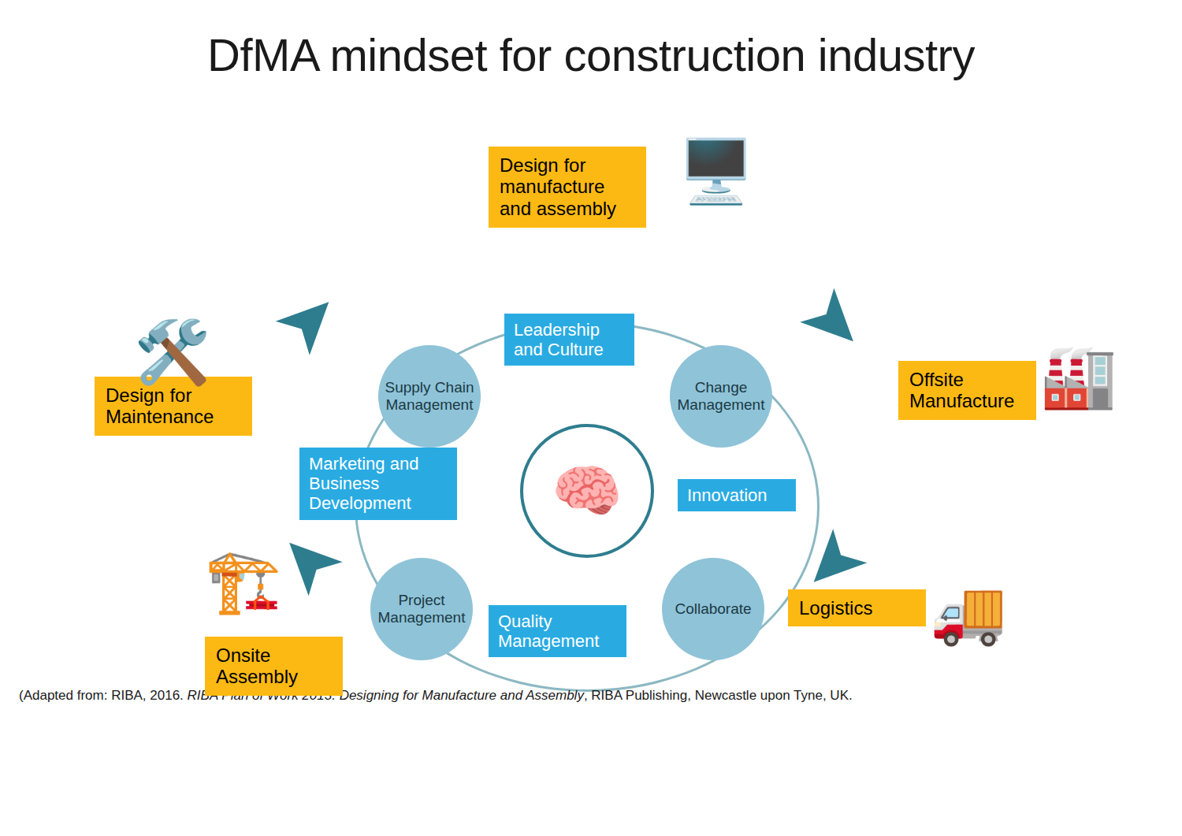DfMA mindset for construction industry
Design for manufacture and assembly
Offsite Manufacture
Logistics
Onsite Assembly
Design for Maintenance
🖥️
🏭
🚚
🏗️
🛠️
➤
➤
➤
➤
Supply Chain Management
Change Management
Project Management
Collaborate
Leadership and Culture
Innovation
Quality Management
Marketing and Business Development
🧠
(Adapted from: RIBA, 2016. RIBA Plan of Work 2013: Designing for Manufacture and Assembly, RIBA Publishing, Newcastle upon Tyne, UK.